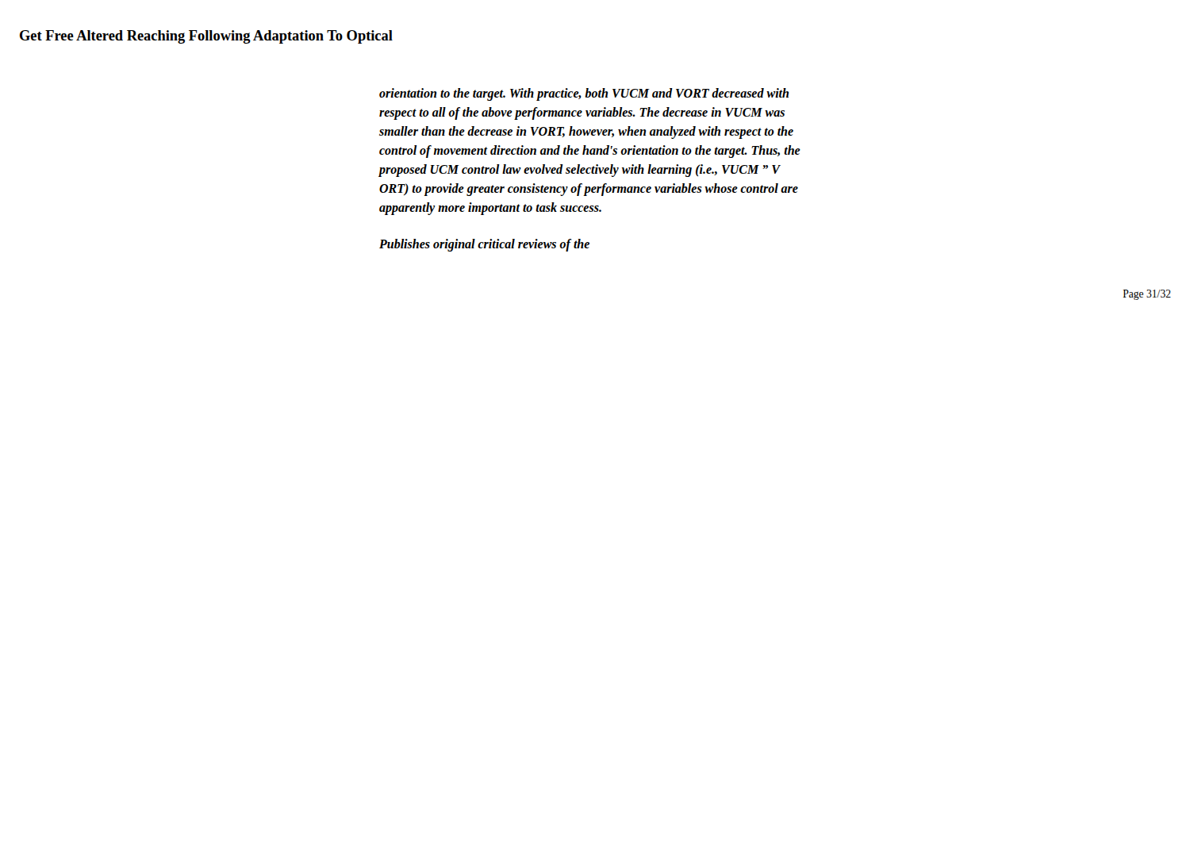Get Free Altered Reaching Following Adaptation To Optical
orientation to the target. With practice, both VUCM and VORT decreased with respect to all of the above performance variables. The decrease in VUCM was smaller than the decrease in VORT, however, when analyzed with respect to the control of movement direction and the hand's orientation to the target. Thus, the proposed UCM control law evolved selectively with learning (i.e., VUCM ” V ORT) to provide greater consistency of performance variables whose control are apparently more important to task success.
Publishes original critical reviews of the
Page 31/32